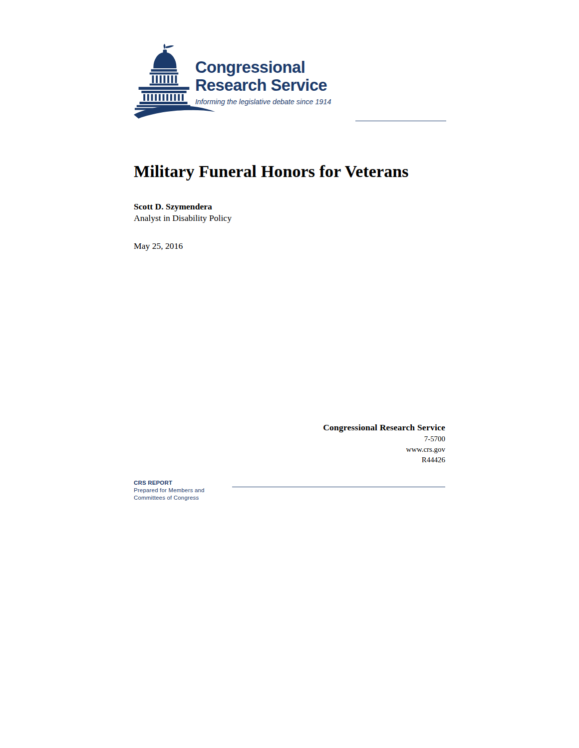Congressional Research Service — Informing the legislative debate since 1914 Congressional Research Service Informing the legislative debate since 1914
Military Funeral Honors for Veterans
Scott D. Szymendera
Analyst in Disability Policy
May 25, 2016
Congressional Research Service
7-5700
www.crs.gov
R44426
CRS REPORT
Prepared for Members and
Committees of Congress